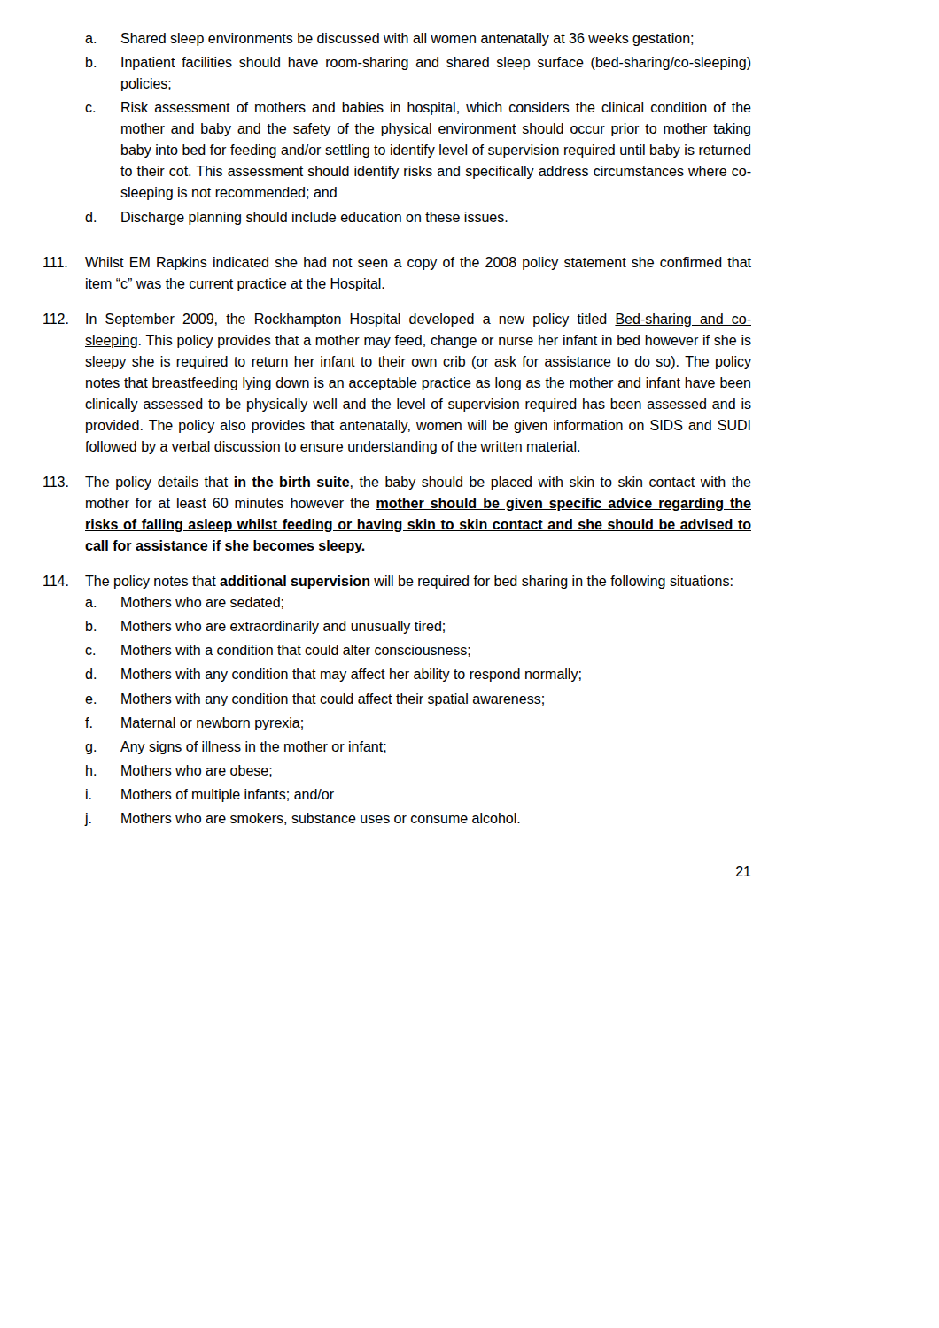a. Shared sleep environments be discussed with all women antenatally at 36 weeks gestation;
b. Inpatient facilities should have room-sharing and shared sleep surface (bed-sharing/co-sleeping) policies;
c. Risk assessment of mothers and babies in hospital, which considers the clinical condition of the mother and baby and the safety of the physical environment should occur prior to mother taking baby into bed for feeding and/or settling to identify level of supervision required until baby is returned to their cot. This assessment should identify risks and specifically address circumstances where co-sleeping is not recommended; and
d. Discharge planning should include education on these issues.
111. Whilst EM Rapkins indicated she had not seen a copy of the 2008 policy statement she confirmed that item “c” was the current practice at the Hospital.
112. In September 2009, the Rockhampton Hospital developed a new policy titled Bed-sharing and co-sleeping. This policy provides that a mother may feed, change or nurse her infant in bed however if she is sleepy she is required to return her infant to their own crib (or ask for assistance to do so). The policy notes that breastfeeding lying down is an acceptable practice as long as the mother and infant have been clinically assessed to be physically well and the level of supervision required has been assessed and is provided. The policy also provides that antenatally, women will be given information on SIDS and SUDI followed by a verbal discussion to ensure understanding of the written material.
113. The policy details that in the birth suite, the baby should be placed with skin to skin contact with the mother for at least 60 minutes however the mother should be given specific advice regarding the risks of falling asleep whilst feeding or having skin to skin contact and she should be advised to call for assistance if she becomes sleepy.
114. The policy notes that additional supervision will be required for bed sharing in the following situations:
a. Mothers who are sedated;
b. Mothers who are extraordinarily and unusually tired;
c. Mothers with a condition that could alter consciousness;
d. Mothers with any condition that may affect her ability to respond normally;
e. Mothers with any condition that could affect their spatial awareness;
f. Maternal or newborn pyrexia;
g. Any signs of illness in the mother or infant;
h. Mothers who are obese;
i. Mothers of multiple infants; and/or
j. Mothers who are smokers, substance uses or consume alcohol.
21